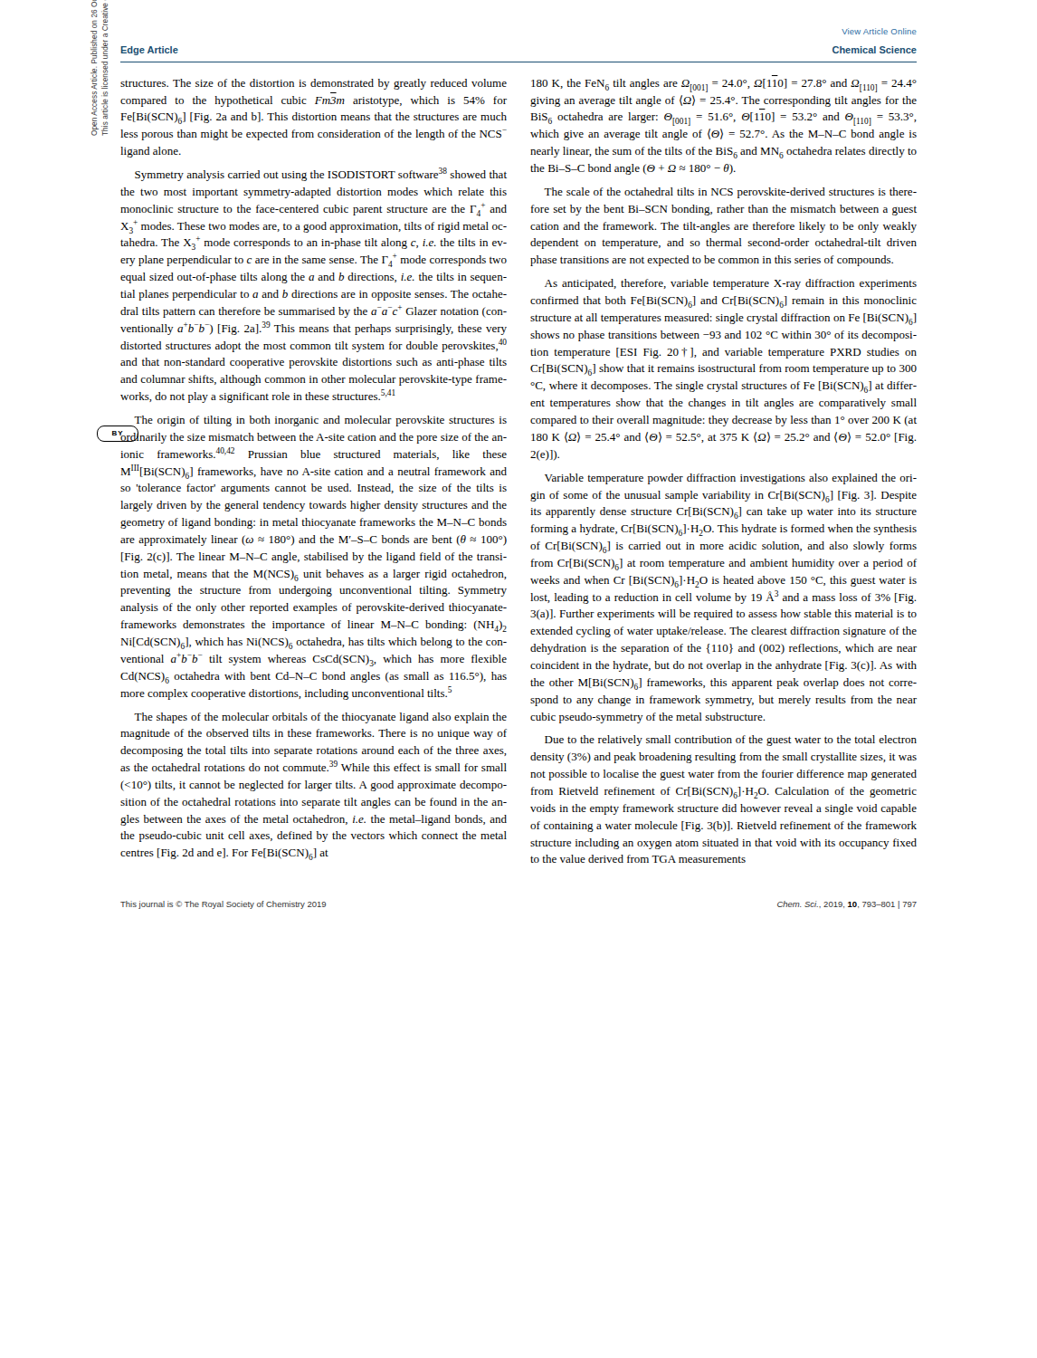View Article Online
Edge Article
Chemical Science
Open Access Article. Published on 26 October 2018. Downloaded on 8/3/2021 6:24:01 AM.
This article is licensed under a Creative Commons Attribution 3.0 Unported Licence.
BY
structures. The size of the distortion is demonstrated by greatly reduced volume compared to the hypothetical cubic Fm 3 m aristotype, which is 54% for Fe[Bi(SCN)6] [Fig. 2a and b]. This distortion means that the structures are much less porous than might be expected from consideration of the length of the NCS− ligand alone.
Symmetry analysis carried out using the ISODISTORT software38 showed that the two most important symmetry-adapted distortion modes which relate this monoclinic structure to the face-centered cubic parent structure are the Γ4+ and X3+ modes. These two modes are, to a good approximation, tilts of rigid metal octahedra. The X3+ mode corresponds to an in-phase tilt along c, i.e. the tilts in every plane perpendicular to c are in the same sense. The Γ4+ mode corresponds two equal sized out-of-phase tilts along the a and b directions, i.e. the tilts in sequential planes perpendicular to a and b directions are in opposite senses. The octahedral tilts pattern can therefore be summarised by the a−a−c+ Glazer notation (conventionally a+b−b−) [Fig. 2a].39 This means that perhaps surprisingly, these very distorted structures adopt the most common tilt system for double perovskites,40 and that non-standard cooperative perovskite distortions such as anti-phase tilts and columnar shifts, although common in other molecular perovskite-type frameworks, do not play a significant role in these structures.5,41
The origin of tilting in both inorganic and molecular perovskite structures is ordinarily the size mismatch between the A-site cation and the pore size of the anionic frameworks.40,42 Prussian blue structured materials, like these MIII[Bi(SCN)6] frameworks, have no A-site cation and a neutral framework and so 'tolerance factor' arguments cannot be used. Instead, the size of the tilts is largely driven by the general tendency towards higher density structures and the geometry of ligand bonding: in metal thiocyanate frameworks the M–N–C bonds are approximately linear (ω ≈ 180°) and the M′–S–C bonds are bent (θ ≈ 100°) [Fig. 2(c)]. The linear M–N–C angle, stabilised by the ligand field of the transition metal, means that the M(NCS)6 unit behaves as a larger rigid octahedron, preventing the structure from undergoing unconventional tilting. Symmetry analysis of the only other reported examples of perovskite-derived thiocyanate-frameworks demonstrates the importance of linear M–N–C bonding: (NH4)2 Ni[Cd(SCN)6], which has Ni(NCS)6 octahedra, has tilts which belong to the conventional a+b−b− tilt system whereas CsCd(SCN)3, which has more flexible Cd(NCS)6 octahedra with bent Cd–N–C bond angles (as small as 116.5°), has more complex cooperative distortions, including unconventional tilts.5
The shapes of the molecular orbitals of the thiocyanate ligand also explain the magnitude of the observed tilts in these frameworks. There is no unique way of decomposing the total tilts into separate rotations around each of the three axes, as the octahedral rotations do not commute.39 While this effect is small for small (<10°) tilts, it cannot be neglected for larger tilts. A good approximate decomposition of the octahedral rotations into separate tilt angles can be found in the angles between the axes of the metal octahedron, i.e. the metal–ligand bonds, and the pseudo-cubic unit cell axes, defined by the vectors which connect the metal centres [Fig. 2d and e]. For Fe[Bi(SCN)6] at
180 K, the FeN6 tilt angles are Ω[001] = 24.0°, Ω[110] = 27.8° and Ω[110] = 24.4° giving an average tilt angle of ⟨Ω⟩ = 25.4°. The corresponding tilt angles for the BiS6 octahedra are larger: Θ[001] = 51.6°, Θ[110] = 53.2° and Θ[110] = 53.3°, which give an average tilt angle of ⟨Θ⟩ = 52.7°. As the M–N–C bond angle is nearly linear, the sum of the tilts of the BiS6 and MN6 octahedra relates directly to the Bi–S–C bond angle (Θ + Ω ≈ 180° − θ).
The scale of the octahedral tilts in NCS perovskite-derived structures is therefore set by the bent Bi–SCN bonding, rather than the mismatch between a guest cation and the framework. The tilt-angles are therefore likely to be only weakly dependent on temperature, and so thermal second-order octahedral-tilt driven phase transitions are not expected to be common in this series of compounds.
As anticipated, therefore, variable temperature X-ray diffraction experiments confirmed that both Fe[Bi(SCN)6] and Cr[Bi(SCN)6] remain in this monoclinic structure at all temperatures measured: single crystal diffraction on Fe [Bi(SCN)6] shows no phase transitions between −93 and 102 °C within 30° of its decomposition temperature [ESI Fig. 20†], and variable temperature PXRD studies on Cr[Bi(SCN)6] show that it remains isostructural from room temperature up to 300 °C, where it decomposes. The single crystal structures of Fe [Bi(SCN)6] at different temperatures show that the changes in tilt angles are comparatively small compared to their overall magnitude: they decrease by less than 1° over 200 K (at 180 K ⟨Ω⟩ = 25.4° and ⟨Θ⟩ = 52.5°, at 375 K ⟨Ω⟩ = 25.2° and ⟨Θ⟩ = 52.0° [Fig. 2(e)]).
Variable temperature powder diffraction investigations also explained the origin of some of the unusual sample variability in Cr[Bi(SCN)6] [Fig. 3]. Despite its apparently dense structure Cr[Bi(SCN)6] can take up water into its structure forming a hydrate, Cr[Bi(SCN)6]·H2O. This hydrate is formed when the synthesis of Cr[Bi(SCN)6] is carried out in more acidic solution, and also slowly forms from Cr[Bi(SCN)6] at room temperature and ambient humidity over a period of weeks and when Cr [Bi(SCN)6]·H2O is heated above 150 °C, this guest water is lost, leading to a reduction in cell volume by 19 Å3 and a mass loss of 3% [Fig. 3(a)]. Further experiments will be required to assess how stable this material is to extended cycling of water uptake/release. The clearest diffraction signature of the dehydration is the separation of the {110} and (002) reflections, which are near coincident in the hydrate, but do not overlap in the anhydrate [Fig. 3(c)]. As with the other M[Bi(SCN)6] frameworks, this apparent peak overlap does not correspond to any change in framework symmetry, but merely results from the near cubic pseudo-symmetry of the metal substructure.
Due to the relatively small contribution of the guest water to the total electron density (3%) and peak broadening resulting from the small crystallite sizes, it was not possible to localise the guest water from the fourier difference map generated from Rietveld refinement of Cr[Bi(SCN)6]·H2O. Calculation of the geometric voids in the empty framework structure did however reveal a single void capable of containing a water molecule [Fig. 3(b)]. Rietveld refinement of the framework structure including an oxygen atom situated in that void with its occupancy fixed to the value derived from TGA measurements
This journal is © The Royal Society of Chemistry 2019
Chem. Sci., 2019, 10, 793–801 | 797